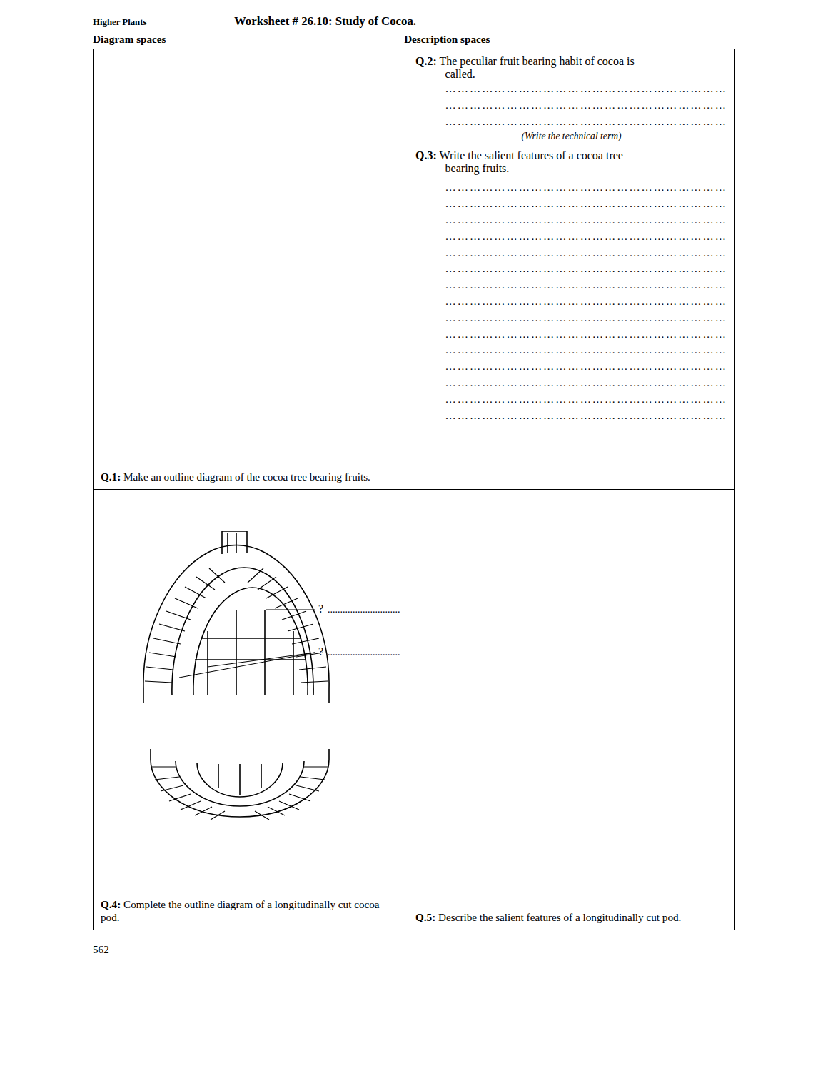Higher Plants
Worksheet # 26.10: Study of Cocoa.
Diagram spaces
Description spaces
| Q.1: Make an outline diagram of the cocoa tree bearing fruits. | Q.2: The peculiar fruit bearing habit of cocoa is called. …………………………………………………………… …………………………………………………………… …………………………………………………………… (Write the technical term) Q.3: Write the salient features of a cocoa tree bearing fruits. …………………………………………………………… …………………………………………………………… …………………………………………………………… …………………………………………………………… …………………………………………………………… …………………………………………………………… …………………………………………………………… …………………………………………………………… …………………………………………………………… …………………………………………………………… …………………………………………………………… …………………………………………………………… …………………………………………………………… …………………………………………………………… …………………………………………………………… |
| ? ................................... ? ................................... Q.4: Complete the outline diagram of a longitudinally cut cocoa pod. | Q.5: Describe the salient features of a longitudinally cut pod. |
562